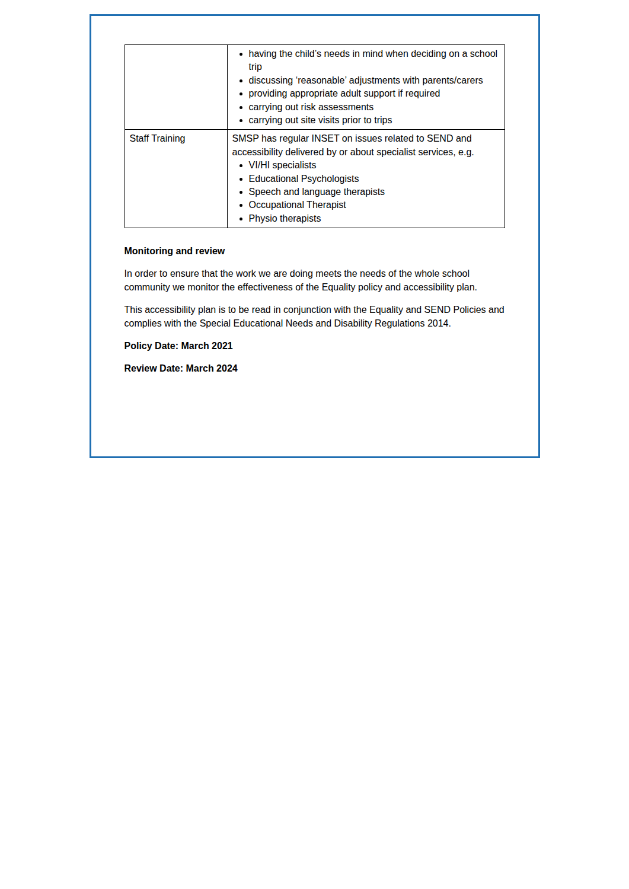| | having the child’s needs in mind when deciding on a school trip discussing ‘reasonable’ adjustments with parents/carers providing appropriate adult support if required carrying out risk assessments carrying out site visits prior to trips |
| Staff Training | SMSP has regular INSET on issues related to SEND and accessibility delivered by or about specialist services, e.g. VI/HI specialists Educational Psychologists Speech and language therapists Occupational Therapist Physio therapists |
Monitoring and review
In order to ensure that the work we are doing meets the needs of the whole school community we monitor the effectiveness of the Equality policy and accessibility plan.
This accessibility plan is to be read in conjunction with the Equality and SEND Policies and complies with the Special Educational Needs and Disability Regulations 2014.
Policy Date: March 2021
Review Date: March 2024